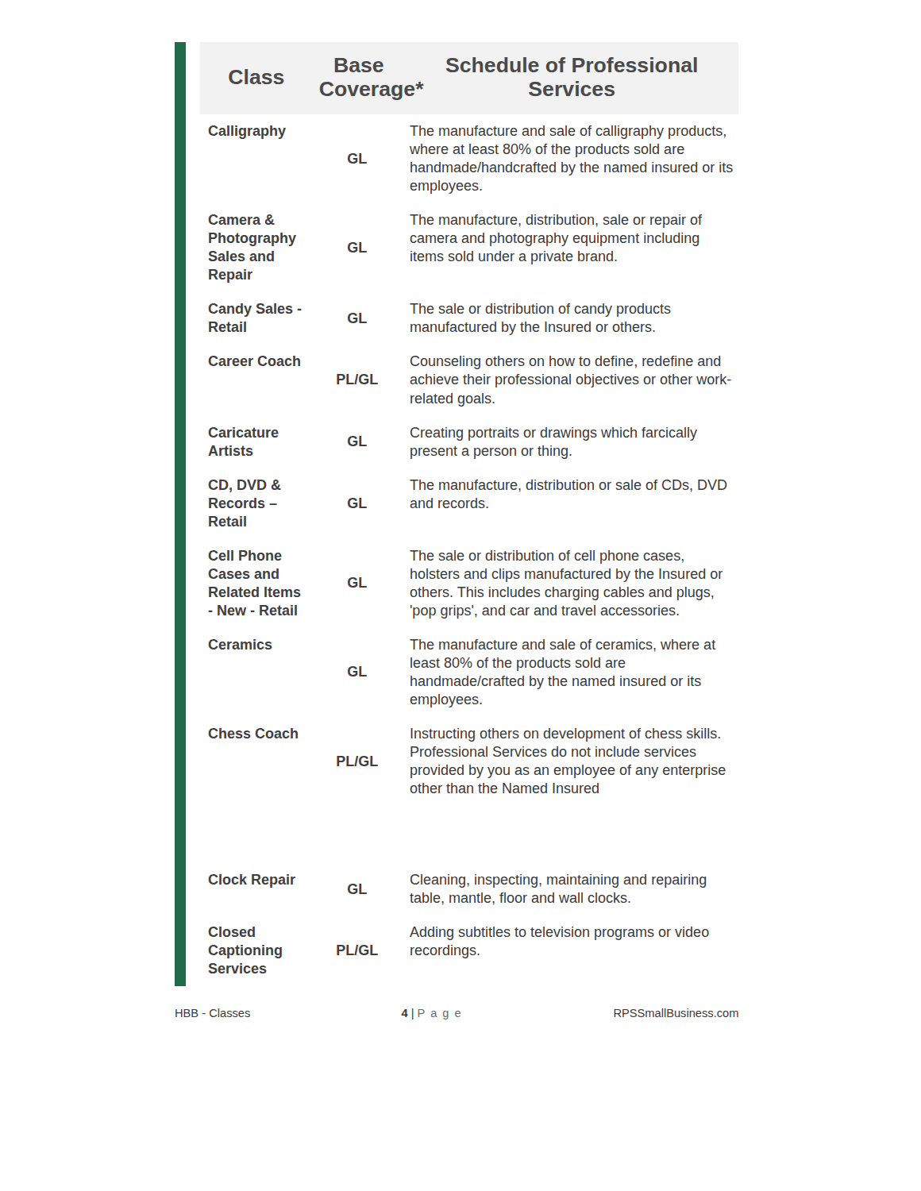| Class | Base Coverage* | Schedule of Professional Services |
| --- | --- | --- |
| Calligraphy | GL | The manufacture and sale of calligraphy products, where at least 80% of the products sold are handmade/handcrafted by the named insured or its employees. |
| Camera & Photography Sales and Repair | GL | The manufacture, distribution, sale or repair of camera and photography equipment including items sold under a private brand. |
| Candy Sales - Retail | GL | The sale or distribution of candy products manufactured by the Insured or others. |
| Career Coach | PL/GL | Counseling others on how to define, redefine and achieve their professional objectives or other work-related goals. |
| Caricature Artists | GL | Creating portraits or drawings which farcically present a person or thing. |
| CD, DVD & Records – Retail | GL | The manufacture, distribution or sale of CDs, DVD and records. |
| Cell Phone Cases and Related Items - New - Retail | GL | The sale or distribution of cell phone cases, holsters and clips manufactured by the Insured or others. This includes charging cables and plugs, 'pop grips', and car and travel accessories. |
| Ceramics | GL | The manufacture and sale of ceramics, where at least 80% of the products sold are handmade/crafted by the named insured or its employees. |
| Chess Coach | PL/GL | Instructing others on development of chess skills. Professional Services do not include services provided by you as an employee of any enterprise other than the Named Insured |
| Clock Repair | GL | Cleaning, inspecting, maintaining and repairing table, mantle, floor and wall clocks. |
| Closed Captioning Services | PL/GL | Adding subtitles to television programs or video recordings. |
HBB - Classes
4 | P a g e
RPSSmallBusiness.com